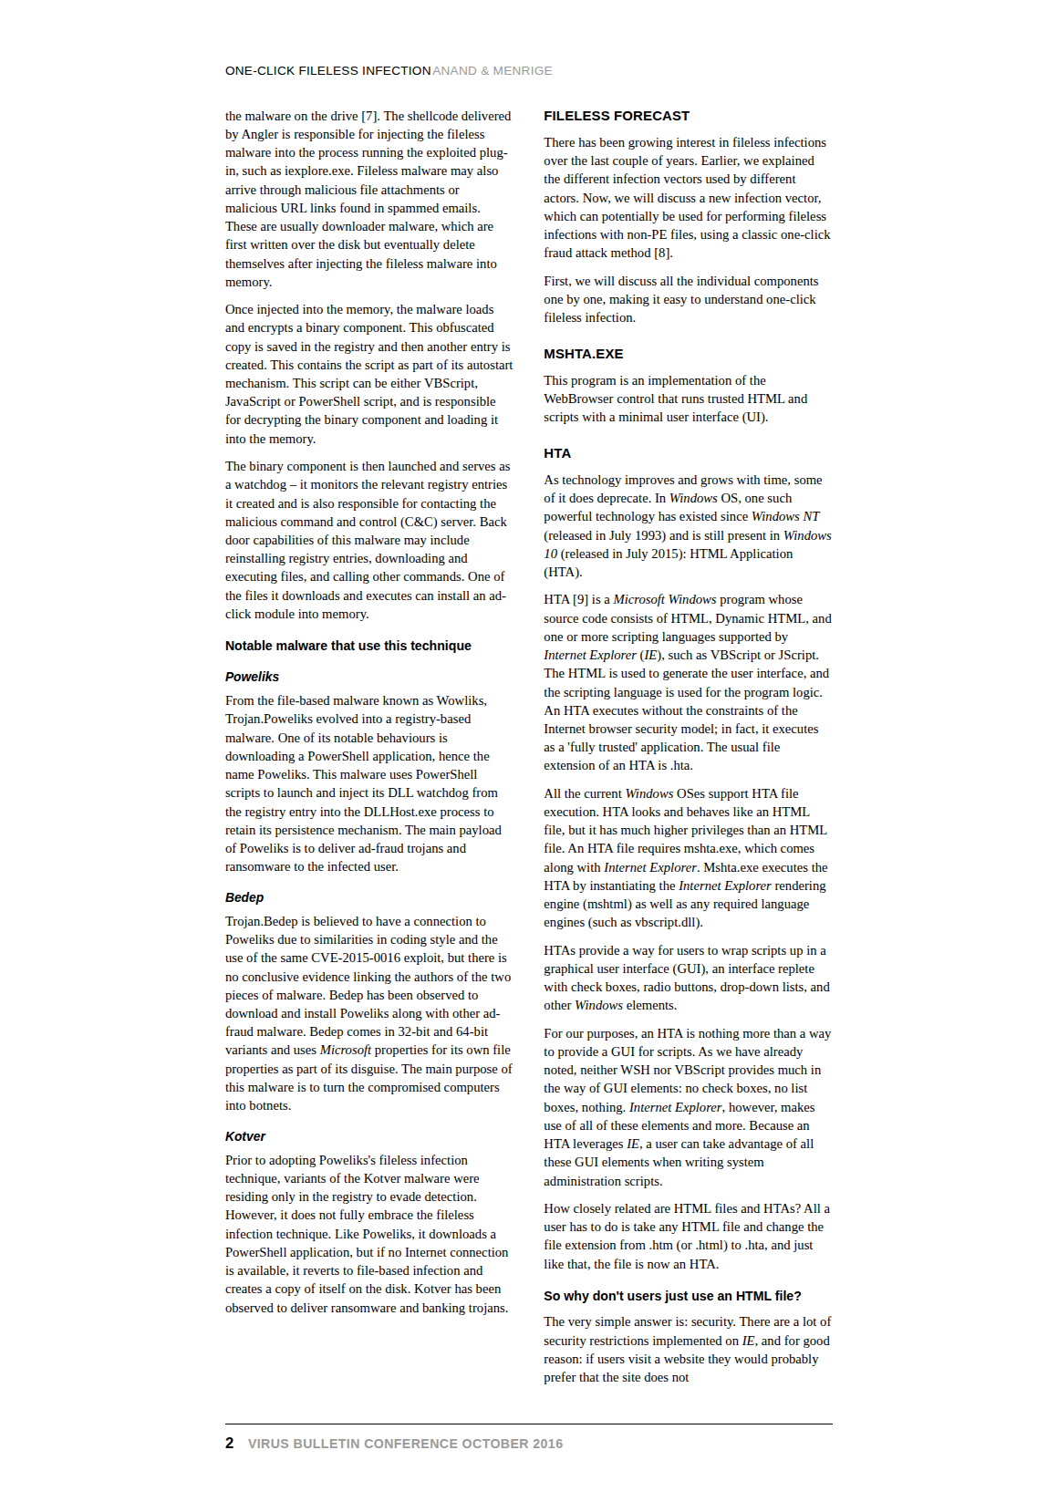ONE-CLICK FILELESS INFECTION ANAND & MENRIGE
the malware on the drive [7]. The shellcode delivered by Angler is responsible for injecting the fileless malware into the process running the exploited plug-in, such as iexplore.exe. Fileless malware may also arrive through malicious file attachments or malicious URL links found in spammed emails. These are usually downloader malware, which are first written over the disk but eventually delete themselves after injecting the fileless malware into memory.
Once injected into the memory, the malware loads and encrypts a binary component. This obfuscated copy is saved in the registry and then another entry is created. This contains the script as part of its autostart mechanism. This script can be either VBScript, JavaScript or PowerShell script, and is responsible for decrypting the binary component and loading it into the memory.
The binary component is then launched and serves as a watchdog – it monitors the relevant registry entries it created and is also responsible for contacting the malicious command and control (C&C) server. Back door capabilities of this malware may include reinstalling registry entries, downloading and executing files, and calling other commands. One of the files it downloads and executes can install an ad-click module into memory.
Notable malware that use this technique
Poweliks
From the file-based malware known as Wowliks, Trojan.Poweliks evolved into a registry-based malware. One of its notable behaviours is downloading a PowerShell application, hence the name Poweliks. This malware uses PowerShell scripts to launch and inject its DLL watchdog from the registry entry into the DLLHost.exe process to retain its persistence mechanism. The main payload of Poweliks is to deliver ad-fraud trojans and ransomware to the infected user.
Bedep
Trojan.Bedep is believed to have a connection to Poweliks due to similarities in coding style and the use of the same CVE-2015-0016 exploit, but there is no conclusive evidence linking the authors of the two pieces of malware. Bedep has been observed to download and install Poweliks along with other ad-fraud malware. Bedep comes in 32-bit and 64-bit variants and uses Microsoft properties for its own file properties as part of its disguise. The main purpose of this malware is to turn the compromised computers into botnets.
Kotver
Prior to adopting Poweliks's fileless infection technique, variants of the Kotver malware were residing only in the registry to evade detection. However, it does not fully embrace the fileless infection technique. Like Poweliks, it downloads a PowerShell application, but if no Internet connection is available, it reverts to file-based infection and creates a copy of itself on the disk. Kotver has been observed to deliver ransomware and banking trojans.
FILELESS FORECAST
There has been growing interest in fileless infections over the last couple of years. Earlier, we explained the different infection vectors used by different actors. Now, we will discuss a new infection vector, which can potentially be used for performing fileless infections with non-PE files, using a classic one-click fraud attack method [8].
First, we will discuss all the individual components one by one, making it easy to understand one-click fileless infection.
MSHTA.EXE
This program is an implementation of the WebBrowser control that runs trusted HTML and scripts with a minimal user interface (UI).
HTA
As technology improves and grows with time, some of it does deprecate. In Windows OS, one such powerful technology has existed since Windows NT (released in July 1993) and is still present in Windows 10 (released in July 2015): HTML Application (HTA).
HTA [9] is a Microsoft Windows program whose source code consists of HTML, Dynamic HTML, and one or more scripting languages supported by Internet Explorer (IE), such as VBScript or JScript. The HTML is used to generate the user interface, and the scripting language is used for the program logic. An HTA executes without the constraints of the Internet browser security model; in fact, it executes as a 'fully trusted' application. The usual file extension of an HTA is .hta.
All the current Windows OSes support HTA file execution. HTA looks and behaves like an HTML file, but it has much higher privileges than an HTML file. An HTA file requires mshta.exe, which comes along with Internet Explorer. Mshta.exe executes the HTA by instantiating the Internet Explorer rendering engine (mshtml) as well as any required language engines (such as vbscript.dll).
HTAs provide a way for users to wrap scripts up in a graphical user interface (GUI), an interface replete with check boxes, radio buttons, drop-down lists, and other Windows elements.
For our purposes, an HTA is nothing more than a way to provide a GUI for scripts. As we have already noted, neither WSH nor VBScript provides much in the way of GUI elements: no check boxes, no list boxes, nothing. Internet Explorer, however, makes use of all of these elements and more. Because an HTA leverages IE, a user can take advantage of all these GUI elements when writing system administration scripts.
How closely related are HTML files and HTAs? All a user has to do is take any HTML file and change the file extension from .htm (or .html) to .hta, and just like that, the file is now an HTA.
So why don't users just use an HTML file?
The very simple answer is: security. There are a lot of security restrictions implemented on IE, and for good reason: if users visit a website they would probably prefer that the site does not
2 VIRUS BULLETIN CONFERENCE OCTOBER 2016